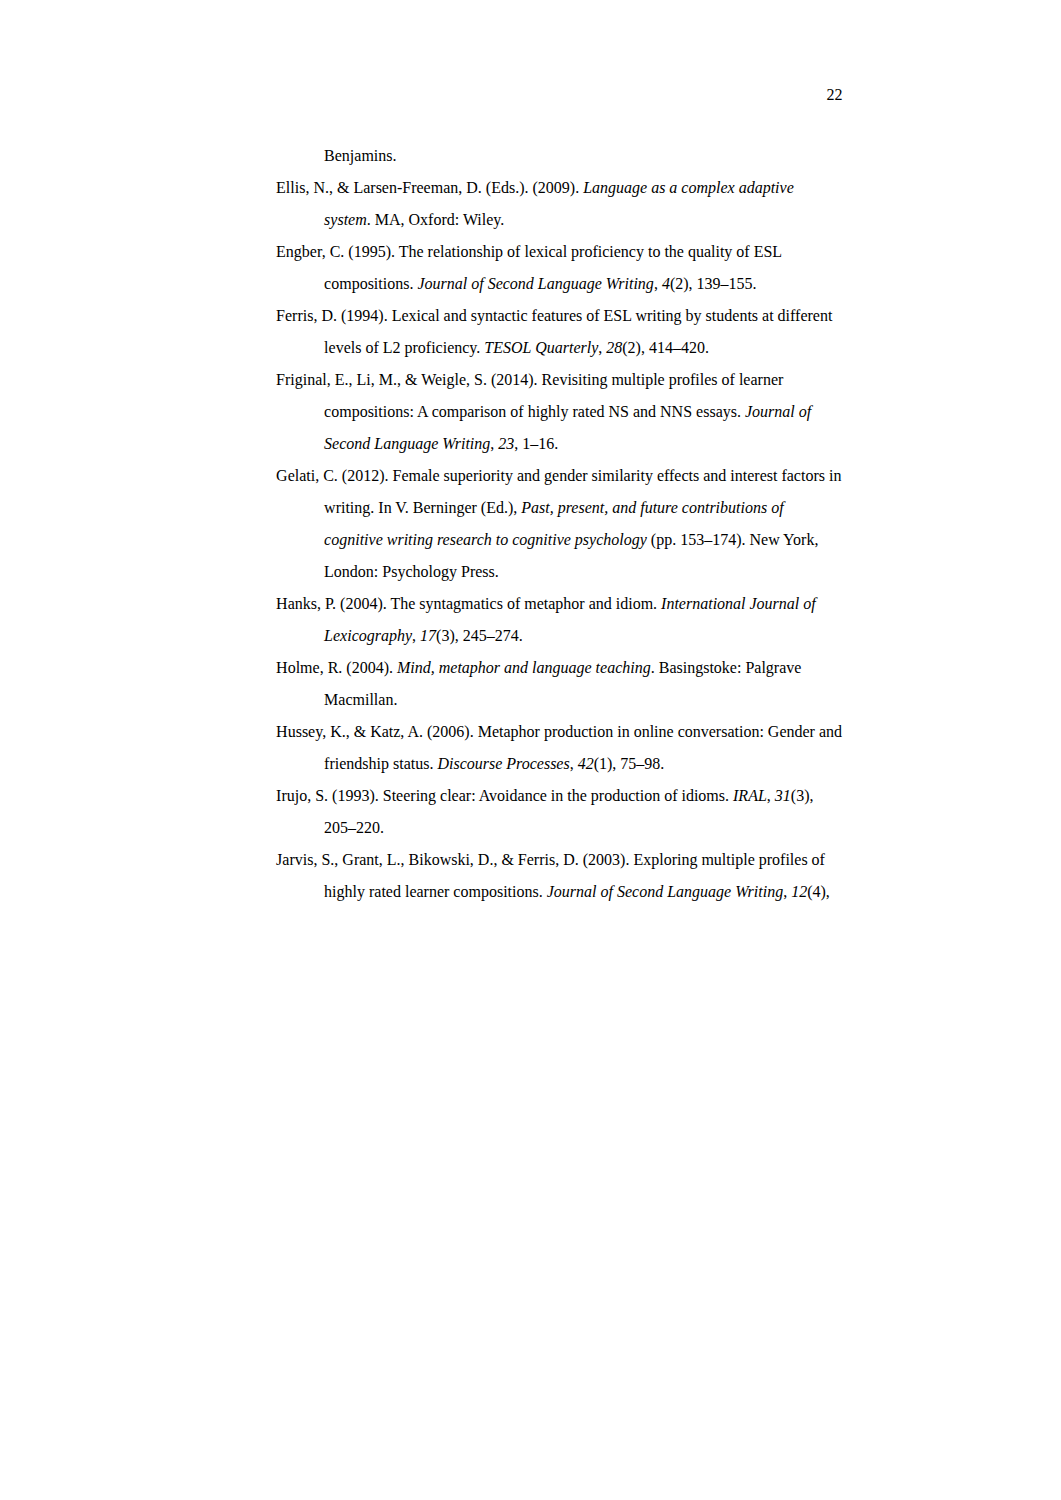22
Benjamins.
Ellis, N., & Larsen-Freeman, D. (Eds.). (2009). Language as a complex adaptive system. MA, Oxford: Wiley.
Engber, C. (1995). The relationship of lexical proficiency to the quality of ESL compositions. Journal of Second Language Writing, 4(2), 139–155.
Ferris, D. (1994). Lexical and syntactic features of ESL writing by students at different levels of L2 proficiency. TESOL Quarterly, 28(2), 414–420.
Friginal, E., Li, M., & Weigle, S. (2014). Revisiting multiple profiles of learner compositions: A comparison of highly rated NS and NNS essays. Journal of Second Language Writing, 23, 1–16.
Gelati, C. (2012). Female superiority and gender similarity effects and interest factors in writing. In V. Berninger (Ed.), Past, present, and future contributions of cognitive writing research to cognitive psychology (pp. 153–174). New York, London: Psychology Press.
Hanks, P. (2004). The syntagmatics of metaphor and idiom. International Journal of Lexicography, 17(3), 245–274.
Holme, R. (2004). Mind, metaphor and language teaching. Basingstoke: Palgrave Macmillan.
Hussey, K., & Katz, A. (2006). Metaphor production in online conversation: Gender and friendship status. Discourse Processes, 42(1), 75–98.
Irujo, S. (1993). Steering clear: Avoidance in the production of idioms. IRAL, 31(3), 205–220.
Jarvis, S., Grant, L., Bikowski, D., & Ferris, D. (2003). Exploring multiple profiles of highly rated learner compositions. Journal of Second Language Writing, 12(4),